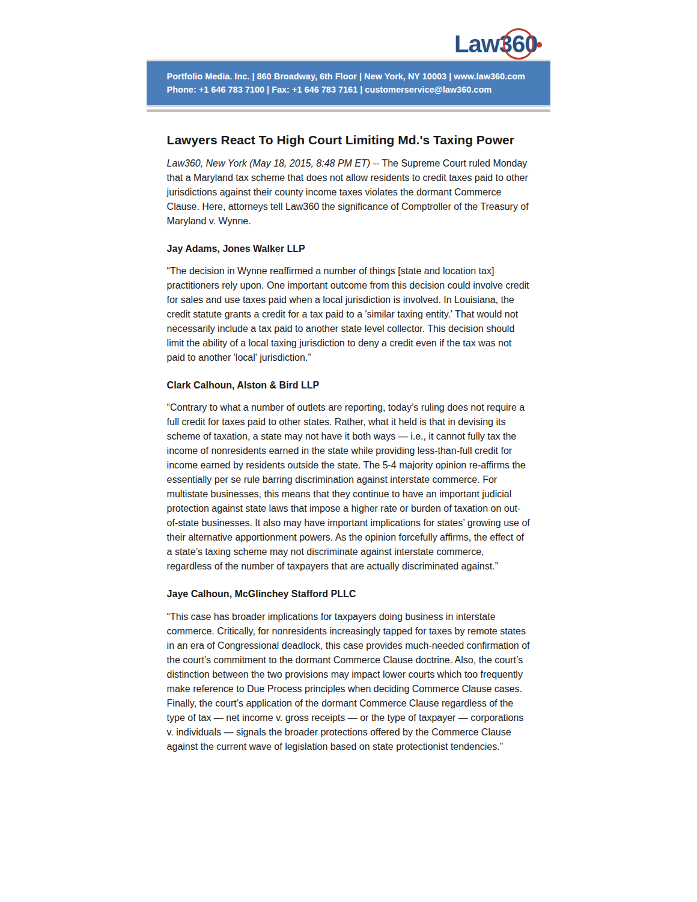Law360
Portfolio Media. Inc. | 860 Broadway, 6th Floor | New York, NY 10003 | www.law360.com
Phone: +1 646 783 7100 | Fax: +1 646 783 7161 | customerservice@law360.com
Lawyers React To High Court Limiting Md.'s Taxing Power
Law360, New York (May 18, 2015, 8:48 PM ET) -- The Supreme Court ruled Monday that a Maryland tax scheme that does not allow residents to credit taxes paid to other jurisdictions against their county income taxes violates the dormant Commerce Clause. Here, attorneys tell Law360 the significance of Comptroller of the Treasury of Maryland v. Wynne.
Jay Adams, Jones Walker LLP
“The decision in Wynne reaffirmed a number of things [state and location tax] practitioners rely upon. One important outcome from this decision could involve credit for sales and use taxes paid when a local jurisdiction is involved. In Louisiana, the credit statute grants a credit for a tax paid to a 'similar taxing entity.' That would not necessarily include a tax paid to another state level collector. This decision should limit the ability of a local taxing jurisdiction to deny a credit even if the tax was not paid to another 'local' jurisdiction.”
Clark Calhoun, Alston & Bird LLP
“Contrary to what a number of outlets are reporting, today’s ruling does not require a full credit for taxes paid to other states. Rather, what it held is that in devising its scheme of taxation, a state may not have it both ways — i.e., it cannot fully tax the income of nonresidents earned in the state while providing less-than-full credit for income earned by residents outside the state. The 5-4 majority opinion re-affirms the essentially per se rule barring discrimination against interstate commerce. For multistate businesses, this means that they continue to have an important judicial protection against state laws that impose a higher rate or burden of taxation on out-of-state businesses. It also may have important implications for states’ growing use of their alternative apportionment powers. As the opinion forcefully affirms, the effect of a state’s taxing scheme may not discriminate against interstate commerce, regardless of the number of taxpayers that are actually discriminated against.”
Jaye Calhoun, McGlinchey Stafford PLLC
“This case has broader implications for taxpayers doing business in interstate commerce. Critically, for nonresidents increasingly tapped for taxes by remote states in an era of Congressional deadlock, this case provides much-needed confirmation of the court’s commitment to the dormant Commerce Clause doctrine. Also, the court’s distinction between the two provisions may impact lower courts which too frequently make reference to Due Process principles when deciding Commerce Clause cases. Finally, the court’s application of the dormant Commerce Clause regardless of the type of tax — net income v. gross receipts — or the type of taxpayer — corporations v. individuals — signals the broader protections offered by the Commerce Clause against the current wave of legislation based on state protectionist tendencies.”